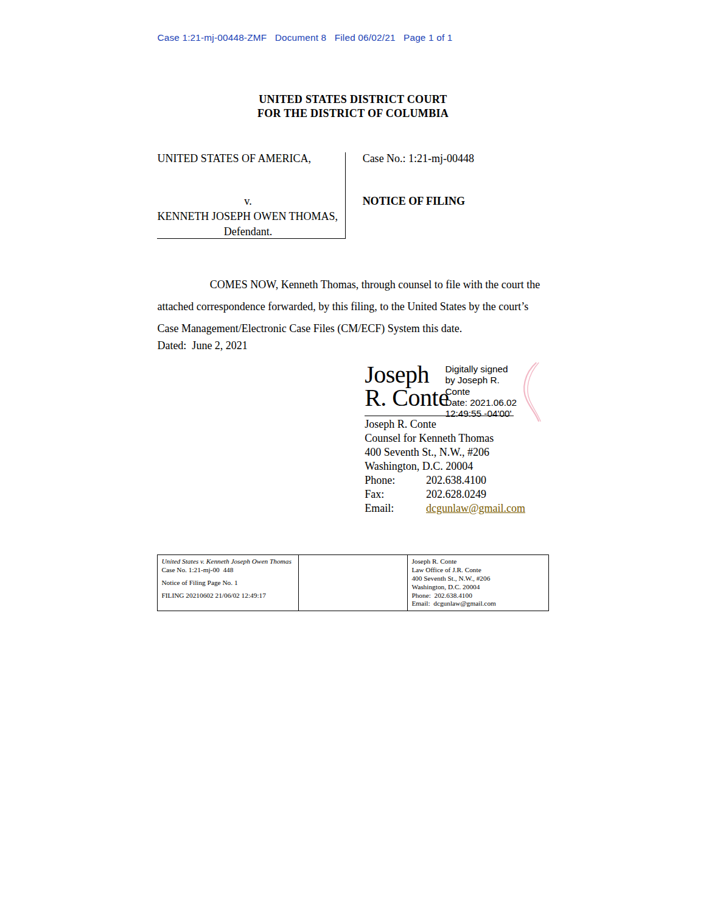Case 1:21-mj-00448-ZMF Document 8 Filed 06/02/21 Page 1 of 1
UNITED STATES DISTRICT COURT
FOR THE DISTRICT OF COLUMBIA
| UNITED STATES OF AMERICA, | Case No.: 1:21-mj-00448 |
| v. | NOTICE OF FILING |
| KENNETH JOSEPH OWEN THOMAS, | |
| Defendant. | |
COMES NOW, Kenneth Thomas, through counsel to file with the court the attached correspondence forwarded, by this filing, to the United States by the court’s Case Management/Electronic Case Files (CM/ECF) System this date.
Dated: June 2, 2021
JosephR. Conte
Digitally signed
by Joseph R.
Conte
Date: 2021.06.02
12:49:55 -04'00'
Joseph R. Conte Counsel for Kenneth Thomas 400 Seventh St., N.W., #206 Washington, D.C. 20004 Phone: 202.638.4100 Fax: 202.628.0249 Email: dcgunlaw@gmail.com
| United States v. Kenneth Joseph Owen Thomas Case No. 1:21-mj-00 448 Notice of Filing Page No. 1 FILING 20210602 21/06/02 12:49:17 | | Joseph R. Conte Law Office of J.R. Conte 400 Seventh St., N.W., #206 Washington, D.C. 20004 Phone: 202.638.4100 Email: dcgunlaw@gmail.com |